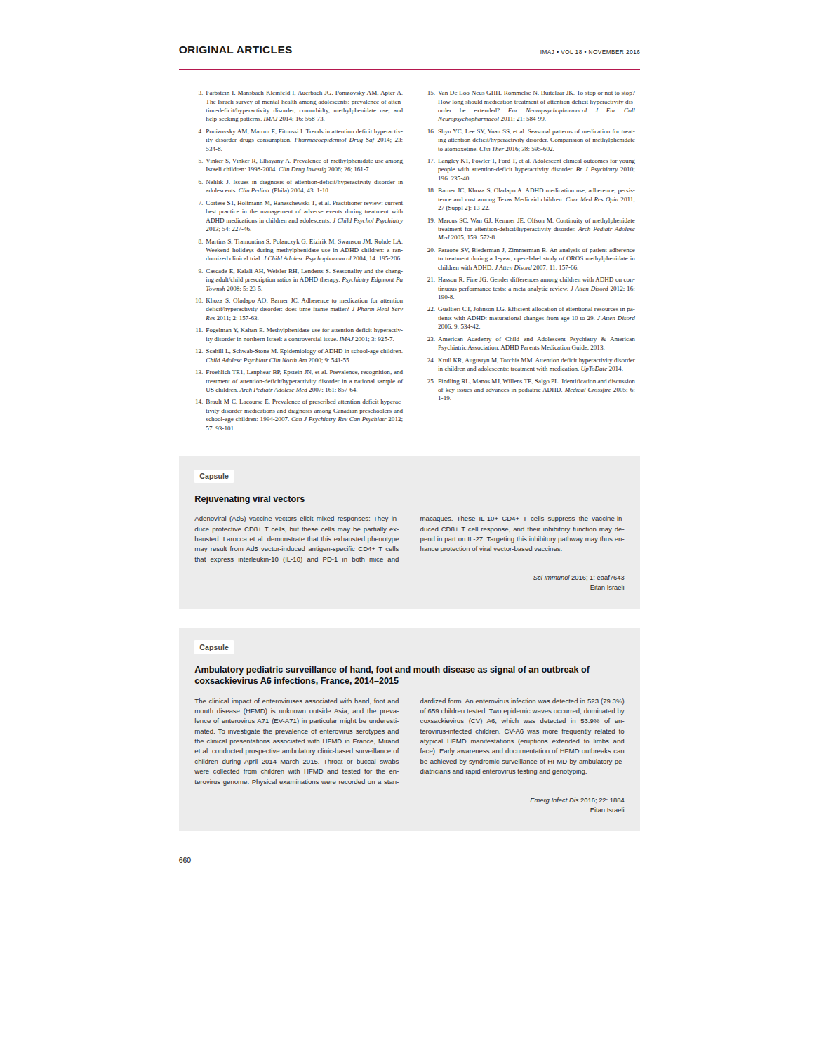Original Articles
IMAJ • VOL 18 • November 2016
Farbstein I, Mansbach-Kleinfeld I, Auerbach JG, Ponizovsky AM, Apter A. The Israeli survey of mental health among adolescents: prevalence of attention-deficit/hyperactivity disorder, comorbidty, methylphenidate use, and help-seeking patterns. IMAJ 2014; 16: 568-73.
Ponizovsky AM, Marom E, Fitoussi I. Trends in attention deficit hyperactivity disorder drugs consumption. Pharmacoepidemiol Drug Saf 2014; 23: 534-8.
Vinker S, Vinker R, Elhayany A. Prevalence of methylphenidate use among Israeli children: 1998-2004. Clin Drug Investig 2006; 26; 161-7.
Nahlik J. Issues in diagnosis of attention-deficit/hyperactivity disorder in adolescents. Clin Pediatr (Phila) 2004; 43: 1-10.
Cortese S1, Holtmann M, Banaschewski T, et al. Practitioner review: current best practice in the management of adverse events during treatment with ADHD medications in children and adolescents. J Child Psychol Psychiatry 2013; 54: 227-46.
Martins S, Tramontina S, Polanczyk G, Eizirik M, Swanson JM, Rohde LA. Weekend holidays during methylphenidate use in ADHD children: a randomized clinical trial. J Child Adolesc Psychopharmacol 2004; 14: 195-206.
Cascade E, Kalali AH, Weisler RH, Lenderts S. Seasonality and the changing adult/child prescription ratios in ADHD therapy. Psychiatry Edgmont Pa Townsh 2008; 5: 23-5.
Khoza S, Oladapo AO, Barner JC. Adherence to medication for attention deficit/hyperactivity disorder: does time frame matter? J Pharm Heal Serv Res 2011; 2: 157-63.
Fogelman Y, Kahan E. Methylphenidate use for attention deficit hyperactivity disorder in northern Israel: a controversial issue. IMAJ 2001; 3: 925-7.
Scahill L, Schwab-Stone M. Epidemiology of ADHD in school-age children. Child Adolesc Psychiatr Clin North Am 2000; 9: 541-55.
Froehlich TE1, Lanphear BP, Epstein JN, et al. Prevalence, recognition, and treatment of attention-deficit/hyperactivity disorder in a national sample of US children. Arch Pediatr Adolesc Med 2007; 161: 857-64.
Brault M-C, Lacourse E. Prevalence of prescribed attention-deficit hyperactivity disorder medications and diagnosis among Canadian preschoolers and school-age children: 1994-2007. Can J Psychiatry Rev Can Psychiatr 2012; 57: 93-101.
Van De Loo-Neus GHH, Rommelse N, Buitelaar JK. To stop or not to stop? How long should medication treatment of attention-deficit hyperactivity disorder be extended? Eur Neuropsychopharmacol J Eur Coll Neuropsychopharmacol 2011; 21: 584-99.
Shyu YC, Lee SY, Yuan SS, et al. Seasonal patterns of medication for treating attention-deficit/hyperactivity disorder. Comparision of methylphenidate to atomoxetine. Clin Ther 2016; 38: 595-602.
Langley K1, Fowler T, Ford T, et al. Adolescent clinical outcomes for young people with attention-deficit hyperactivity disorder. Br J Psychiatry 2010; 196: 235-40.
Barner JC, Khoza S, Oladapo A. ADHD medication use, adherence, persistence and cost among Texas Medicaid children. Curr Med Res Opin 2011; 27 (Suppl 2): 13-22.
Marcus SC, Wan GJ, Kemner JE, Olfson M. Continuity of methylphenidate treatment for attention-deficit/hyperactivity disorder. Arch Pediatr Adolesc Med 2005; 159: 572-8.
Faraone SV, Biederman J, Zimmerman B. An analysis of patient adherence to treatment during a 1-year, open-label study of OROS methylphenidate in children with ADHD. J Atten Disord 2007; 11: 157-66.
Hasson R, Fine JG. Gender differences among children with ADHD on continuous performance tests: a meta-analytic review. J Atten Disord 2012; 16: 190-8.
Gualtieri CT, Johnson LG. Efficient allocation of attentional resources in patients with ADHD: maturational changes from age 10 to 29. J Atten Disord 2006; 9: 534-42.
American Academy of Child and Adolescent Psychiatry & American Psychiatric Association. ADHD Parents Medication Guide, 2013.
Krull KR, Augustyn M, Torchia MM. Attention deficit hyperactivity disorder in children and adolescents: treatment with medication. UpToDate 2014.
Findling RL, Manos MJ, Willens TE, Salgo PL. Identification and discussion of key issues and advances in pediatric ADHD. Medical Crossfire 2005; 6: 1-19.
Capsule
Rejuvenating viral vectors
Adenoviral (Ad5) vaccine vectors elicit mixed responses: They induce protective CD8+ T cells, but these cells may be partially exhausted. Larocca et al. demonstrate that this exhausted phenotype may result from Ad5 vector-induced antigen-specific CD4+ T cells that express interleukin-10 (IL-10) and PD-1 in both mice and macaques. These IL-10+ CD4+ T cells suppress the vaccine-induced CD8+ T cell response, and their inhibitory function may depend in part on IL-27. Targeting this inhibitory pathway may thus enhance protection of viral vector-based vaccines.
Sci Immunol 2016; 1: eaaf7643 Eitan Israeli
Capsule
Ambulatory pediatric surveillance of hand, foot and mouth disease as signal of an outbreak of coxsackievirus A6 infections, France, 2014–2015
The clinical impact of enteroviruses associated with hand, foot and mouth disease (HFMD) is unknown outside Asia, and the prevalence of enterovirus A71 (EV-A71) in particular might be underestimated. To investigate the prevalence of enterovirus serotypes and the clinical presentations associated with HFMD in France, Mirand et al. conducted prospective ambulatory clinic-based surveillance of children during April 2014–March 2015. Throat or buccal swabs were collected from children with HFMD and tested for the enterovirus genome. Physical examinations were recorded on a standardized form. An enterovirus infection was detected in 523 (79.3%) of 659 children tested. Two epidemic waves occurred, dominated by coxsackievirus (CV) A6, which was detected in 53.9% of enterovirus-infected children. CV-A6 was more frequently related to atypical HFMD manifestations (eruptions extended to limbs and face). Early awareness and documentation of HFMD outbreaks can be achieved by syndromic surveillance of HFMD by ambulatory pediatricians and rapid enterovirus testing and genotyping.
Emerg Infect Dis 2016; 22: 1884 Eitan Israeli
660